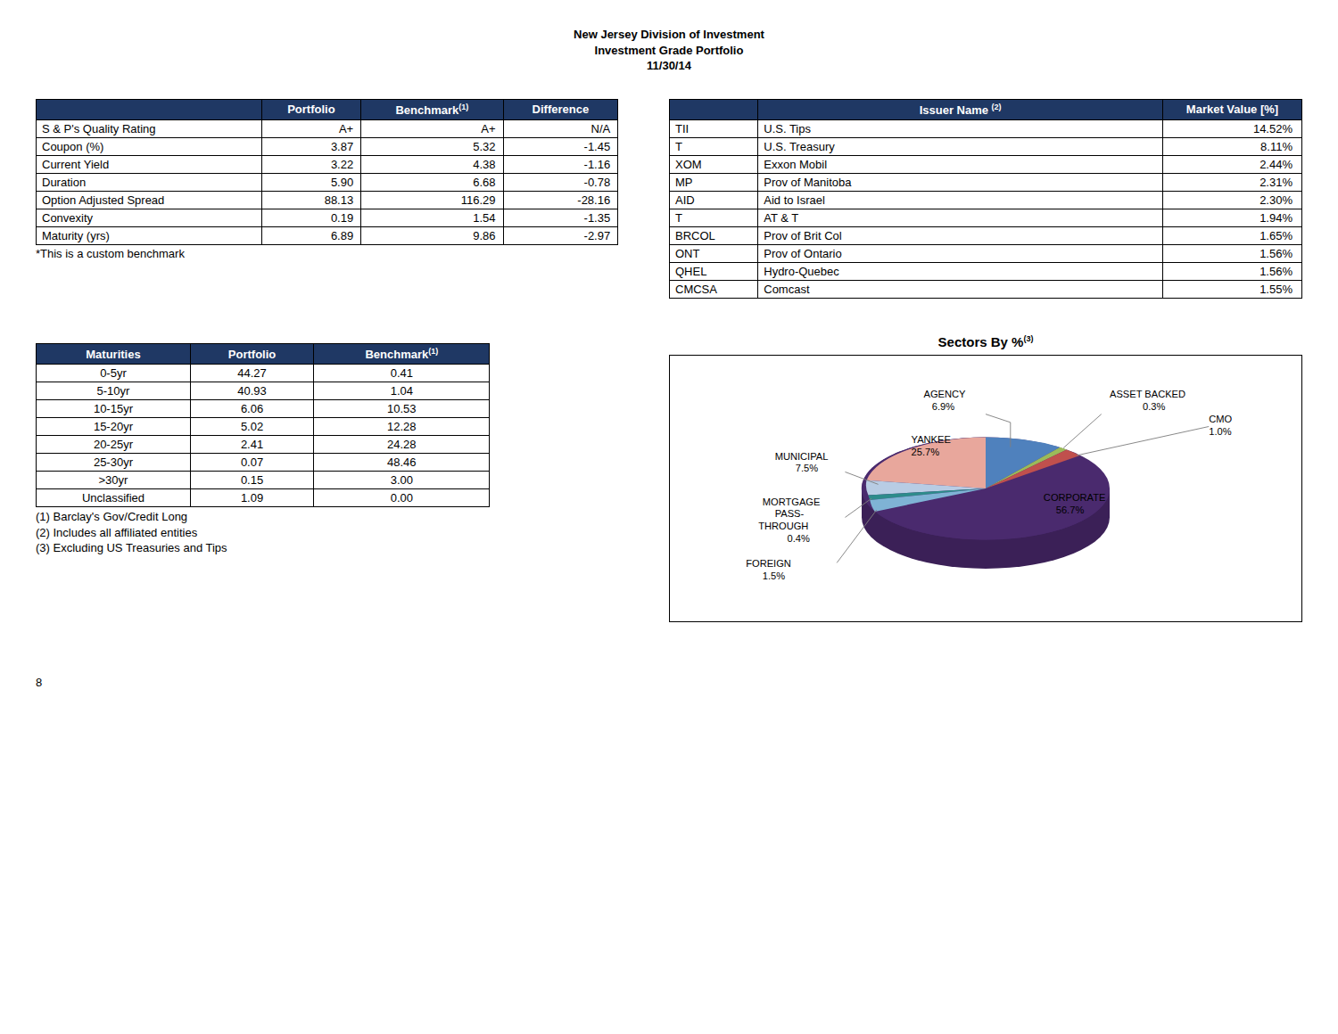New Jersey Division of Investment
Investment Grade Portfolio
11/30/14
| | Portfolio | Benchmark (1) | Difference |
| --- | --- | --- | --- |
| S & P's Quality Rating | A+ | A+ | N/A |
| Coupon (%) | 3.87 | 5.32 | -1.45 |
| Current Yield | 3.22 | 4.38 | -1.16 |
| Duration | 5.90 | 6.68 | -0.78 |
| Option Adjusted Spread | 88.13 | 116.29 | -28.16 |
| Convexity | 0.19 | 1.54 | -1.35 |
| Maturity (yrs) | 6.89 | 9.86 | -2.97 |
*This is a custom benchmark
| | Issuer Name (2) | Market Value [%] |
| --- | --- | --- |
| TII | U.S. Tips | 14.52% |
| T | U.S. Treasury | 8.11% |
| XOM | Exxon Mobil | 2.44% |
| MP | Prov of Manitoba | 2.31% |
| AID | Aid to Israel | 2.30% |
| T | AT & T | 1.94% |
| BRCOL | Prov of Brit Col | 1.65% |
| ONT | Prov of Ontario | 1.56% |
| QHEL | Hydro-Quebec | 1.56% |
| CMCSA | Comcast | 1.55% |
| Maturities | Portfolio | Benchmark (1) |
| --- | --- | --- |
| 0-5yr | 44.27 | 0.41 |
| 5-10yr | 40.93 | 1.04 |
| 10-15yr | 6.06 | 10.53 |
| 15-20yr | 5.02 | 12.28 |
| 20-25yr | 2.41 | 24.28 |
| 25-30yr | 0.07 | 48.46 |
| >30yr | 0.15 | 3.00 |
| Unclassified | 1.09 | 0.00 |
(1) Barclay's Gov/Credit Long
(2) Includes all affiliated entities
(3) Excluding US Treasuries and Tips
Sectors By %(3)
AGENCY 6.9% ASSET BACKED 0.3% CMO 1.0% YANKEE 25.7% MUNICIPAL 7.5% MORTGAGE PASS- THROUGH 0.4% FOREIGN 1.5% CORPORATE 56.7%
8